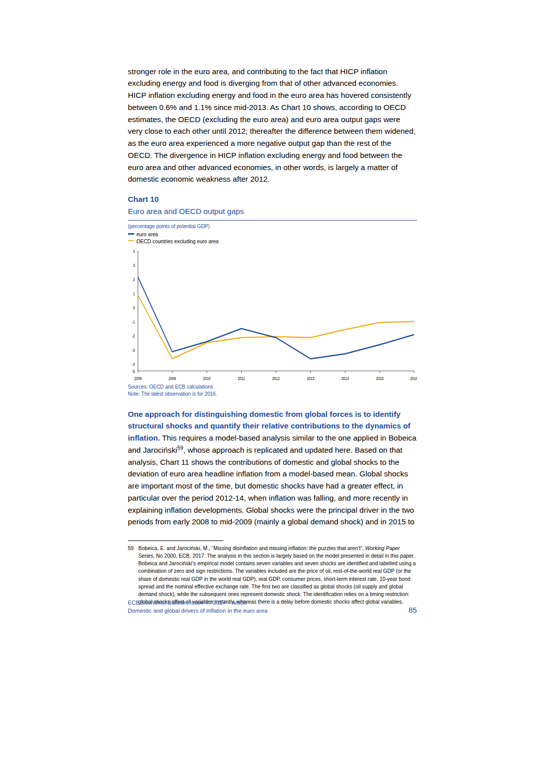stronger role in the euro area, and contributing to the fact that HICP inflation excluding energy and food is diverging from that of other advanced economies. HICP inflation excluding energy and food in the euro area has hovered consistently between 0.6% and 1.1% since mid-2013. As Chart 10 shows, according to OECD estimates, the OECD (excluding the euro area) and euro area output gaps were very close to each other until 2012; thereafter the difference between them widened, as the euro area experienced a more negative output gap than the rest of the OECD. The divergence in HICP inflation excluding energy and food between the euro area and other advanced economies, in other words, is largely a matter of domestic economic weakness after 2012.
Chart 10
Euro area and OECD output gaps
(percentage points of potential GDP)
euro area
OECD countries excluding euro area
4 3 2 1 0 -1 -2 -3 -4 -5 2008 2009 2010 2011 2012 2013 2014 2015 2016
Sources: OECD and ECB calculations.
Note: The latest observation is for 2016.
One approach for distinguishing domestic from global forces is to identify structural shocks and quantify their relative contributions to the dynamics of inflation. This requires a model-based analysis similar to the one applied in Bobeica and Jarociński59, whose approach is replicated and updated here. Based on that analysis, Chart 11 shows the contributions of domestic and global shocks to the deviation of euro area headline inflation from a model-based mean. Global shocks are important most of the time, but domestic shocks have had a greater effect, in particular over the period 2012-14, when inflation was falling, and more recently in explaining inflation developments. Global shocks were the principal driver in the two periods from early 2008 to mid-2009 (mainly a global demand shock) and in 2015 to
59
Bobeica, E. and Jarociński, M., “Missing disinflation and missing inflation: the puzzles that aren’t”, Working Paper Series, No 2000, ECB, 2017. The analysis in this section is largely based on the model presented in detail in this paper. Bobeica and Jarociński’s empirical model contains seven variables and seven shocks are identified and labelled using a combination of zero and sign restrictions. The variables included are the price of oil, rest-of-the-world real GDP (or the share of domestic real GDP in the world real GDP), real GDP, consumer prices, short-term interest rate, 10-year bond spread and the nominal effective exchange rate. The first two are classified as global shocks (oil supply and global demand shock), while the subsequent ones represent domestic shock. The identification relies on a timing restriction: global shocks affect all variables instantly, whereas there is a delay before domestic shocks affect global variables.
ECB Economic Bulletin, Issue 4 / 2017 – Article
Domestic and global drivers of inflation in the euro area
85